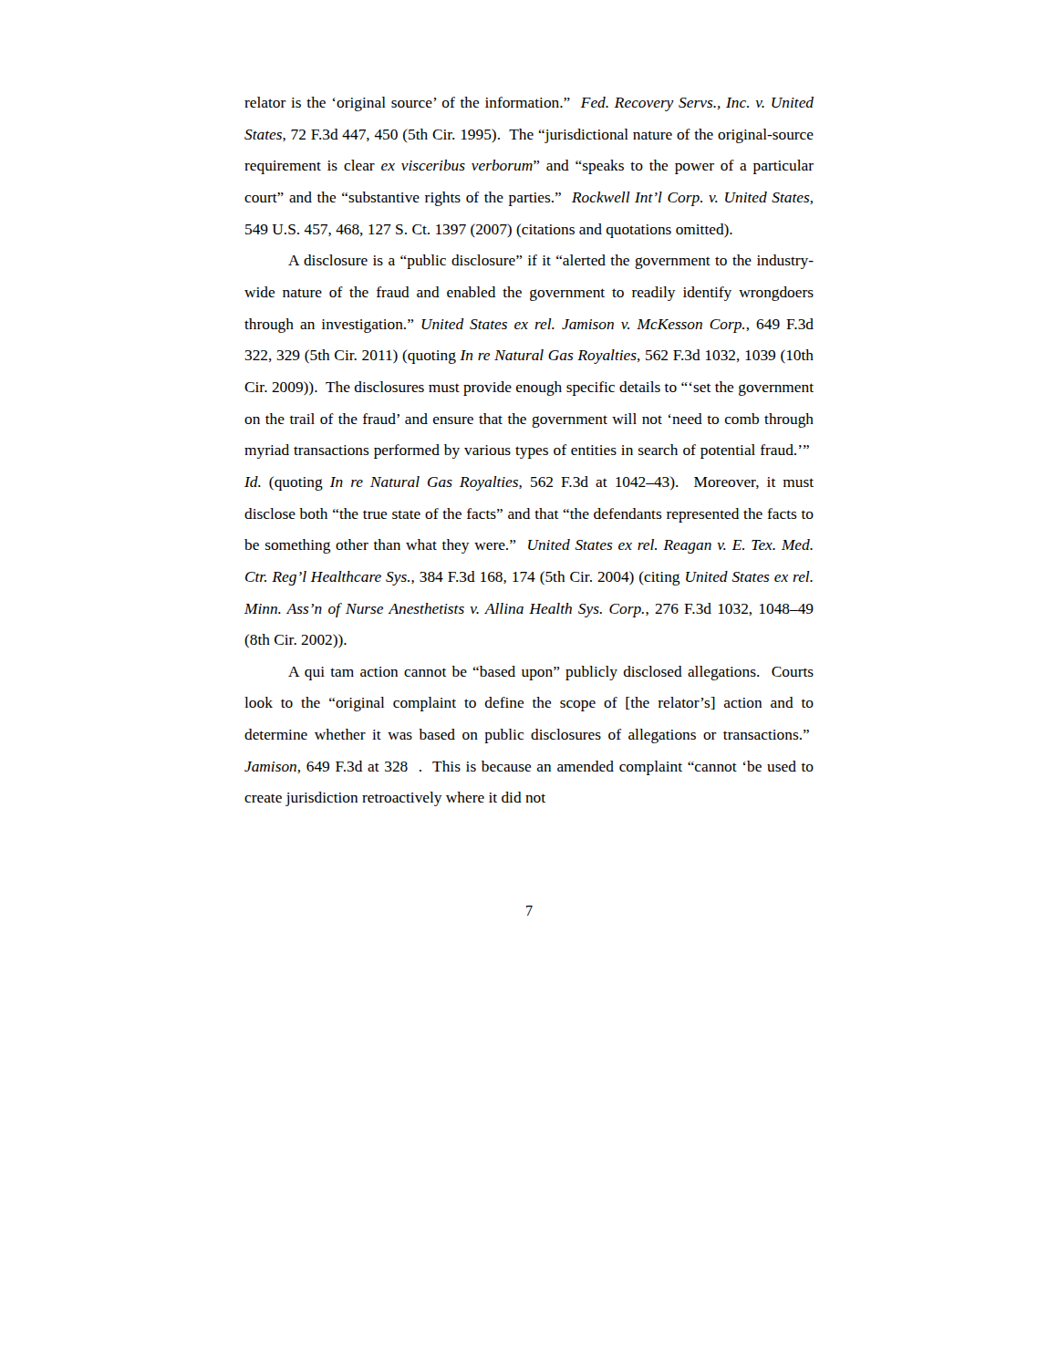relator is the ‘original source’ of the information.” Fed. Recovery Servs., Inc. v. United States, 72 F.3d 447, 450 (5th Cir. 1995). The “jurisdictional nature of the original-source requirement is clear ex visceribus verborum” and “speaks to the power of a particular court” and the “substantive rights of the parties.” Rockwell Int’l Corp. v. United States, 549 U.S. 457, 468, 127 S. Ct. 1397 (2007) (citations and quotations omitted).
A disclosure is a “public disclosure” if it “alerted the government to the industry-wide nature of the fraud and enabled the government to readily identify wrongdoers through an investigation.” United States ex rel. Jamison v. McKesson Corp., 649 F.3d 322, 329 (5th Cir. 2011) (quoting In re Natural Gas Royalties, 562 F.3d 1032, 1039 (10th Cir. 2009)). The disclosures must provide enough specific details to “‘set the government on the trail of the fraud’ and ensure that the government will not ‘need to comb through myriad transactions performed by various types of entities in search of potential fraud.’” Id. (quoting In re Natural Gas Royalties, 562 F.3d at 1042–43). Moreover, it must disclose both “the true state of the facts” and that “the defendants represented the facts to be something other than what they were.” United States ex rel. Reagan v. E. Tex. Med. Ctr. Reg’l Healthcare Sys., 384 F.3d 168, 174 (5th Cir. 2004) (citing United States ex rel. Minn. Ass’n of Nurse Anesthetists v. Allina Health Sys. Corp., 276 F.3d 1032, 1048–49 (8th Cir. 2002)).
A qui tam action cannot be “based upon” publicly disclosed allegations. Courts look to the “original complaint to define the scope of [the relator’s] action and to determine whether it was based on public disclosures of allegations or transactions.” Jamison, 649 F.3d at 328 . This is because an amended complaint “cannot ‘be used to create jurisdiction retroactively where it did not
7